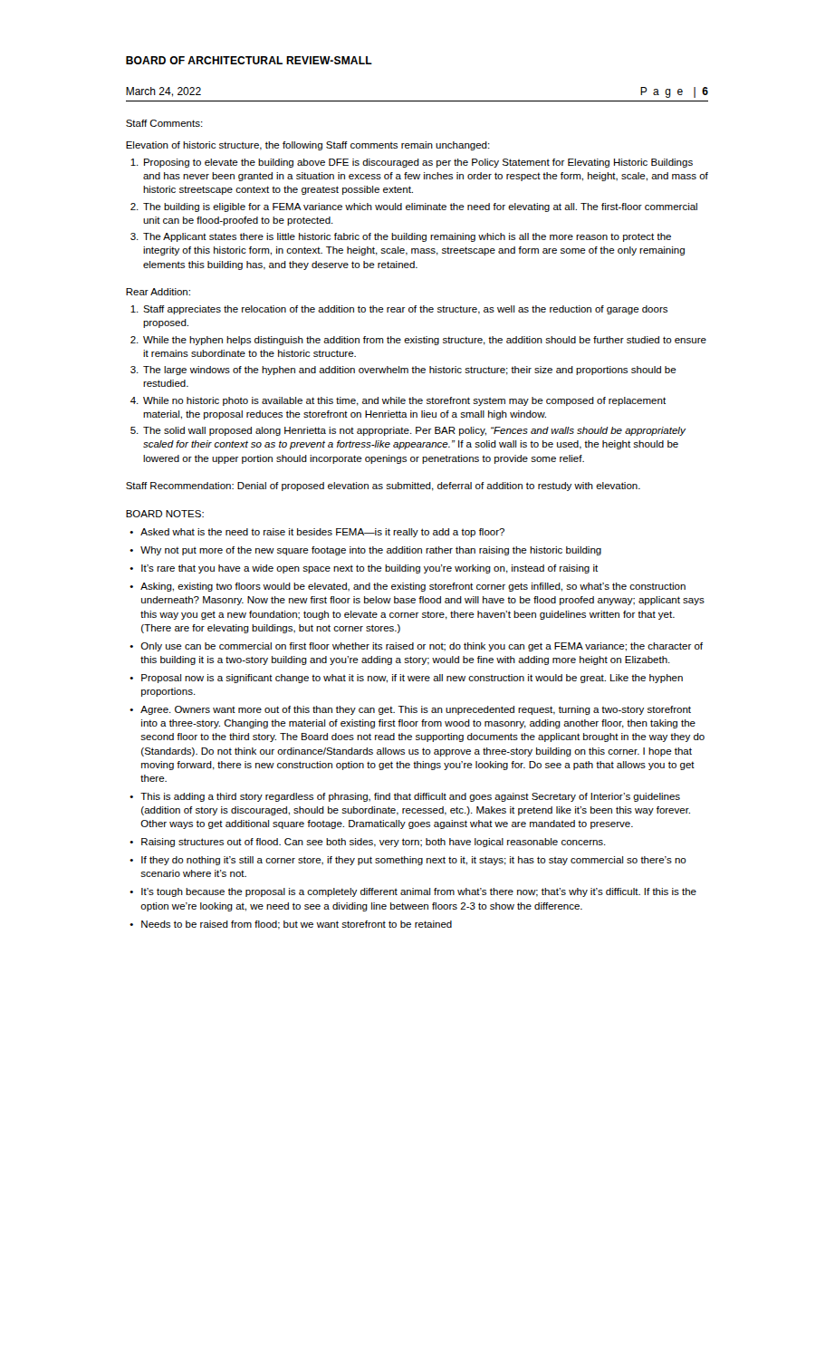BOARD OF ARCHITECTURAL REVIEW-SMALL
March 24, 2022
P a g e | 6
Staff Comments:
Elevation of historic structure, the following Staff comments remain unchanged:
Proposing to elevate the building above DFE is discouraged as per the Policy Statement for Elevating Historic Buildings and has never been granted in a situation in excess of a few inches in order to respect the form, height, scale, and mass of historic streetscape context to the greatest possible extent.
The building is eligible for a FEMA variance which would eliminate the need for elevating at all. The first-floor commercial unit can be flood-proofed to be protected.
The Applicant states there is little historic fabric of the building remaining which is all the more reason to protect the integrity of this historic form, in context. The height, scale, mass, streetscape and form are some of the only remaining elements this building has, and they deserve to be retained.
Rear Addition:
Staff appreciates the relocation of the addition to the rear of the structure, as well as the reduction of garage doors proposed.
While the hyphen helps distinguish the addition from the existing structure, the addition should be further studied to ensure it remains subordinate to the historic structure.
The large windows of the hyphen and addition overwhelm the historic structure; their size and proportions should be restudied.
While no historic photo is available at this time, and while the storefront system may be composed of replacement material, the proposal reduces the storefront on Henrietta in lieu of a small high window.
The solid wall proposed along Henrietta is not appropriate. Per BAR policy, “Fences and walls should be appropriately scaled for their context so as to prevent a fortress-like appearance.” If a solid wall is to be used, the height should be lowered or the upper portion should incorporate openings or penetrations to provide some relief.
Staff Recommendation: Denial of proposed elevation as submitted, deferral of addition to restudy with elevation.
BOARD NOTES:
Asked what is the need to raise it besides FEMA—is it really to add a top floor?
Why not put more of the new square footage into the addition rather than raising the historic building
It’s rare that you have a wide open space next to the building you’re working on, instead of raising it
Asking, existing two floors would be elevated, and the existing storefront corner gets infilled, so what’s the construction underneath? Masonry. Now the new first floor is below base flood and will have to be flood proofed anyway; applicant says this way you get a new foundation; tough to elevate a corner store, there haven’t been guidelines written for that yet. (There are for elevating buildings, but not corner stores.)
Only use can be commercial on first floor whether its raised or not; do think you can get a FEMA variance; the character of this building it is a two-story building and you’re adding a story; would be fine with adding more height on Elizabeth.
Proposal now is a significant change to what it is now, if it were all new construction it would be great. Like the hyphen proportions.
Agree. Owners want more out of this than they can get. This is an unprecedented request, turning a two-story storefront into a three-story. Changing the material of existing first floor from wood to masonry, adding another floor, then taking the second floor to the third story. The Board does not read the supporting documents the applicant brought in the way they do (Standards). Do not think our ordinance/Standards allows us to approve a three-story building on this corner. I hope that moving forward, there is new construction option to get the things you’re looking for. Do see a path that allows you to get there.
This is adding a third story regardless of phrasing, find that difficult and goes against Secretary of Interior’s guidelines (addition of story is discouraged, should be subordinate, recessed, etc.). Makes it pretend like it’s been this way forever. Other ways to get additional square footage. Dramatically goes against what we are mandated to preserve.
Raising structures out of flood. Can see both sides, very torn; both have logical reasonable concerns.
If they do nothing it’s still a corner store, if they put something next to it, it stays; it has to stay commercial so there’s no scenario where it’s not.
It’s tough because the proposal is a completely different animal from what’s there now; that’s why it’s difficult. If this is the option we’re looking at, we need to see a dividing line between floors 2-3 to show the difference.
Needs to be raised from flood; but we want storefront to be retained